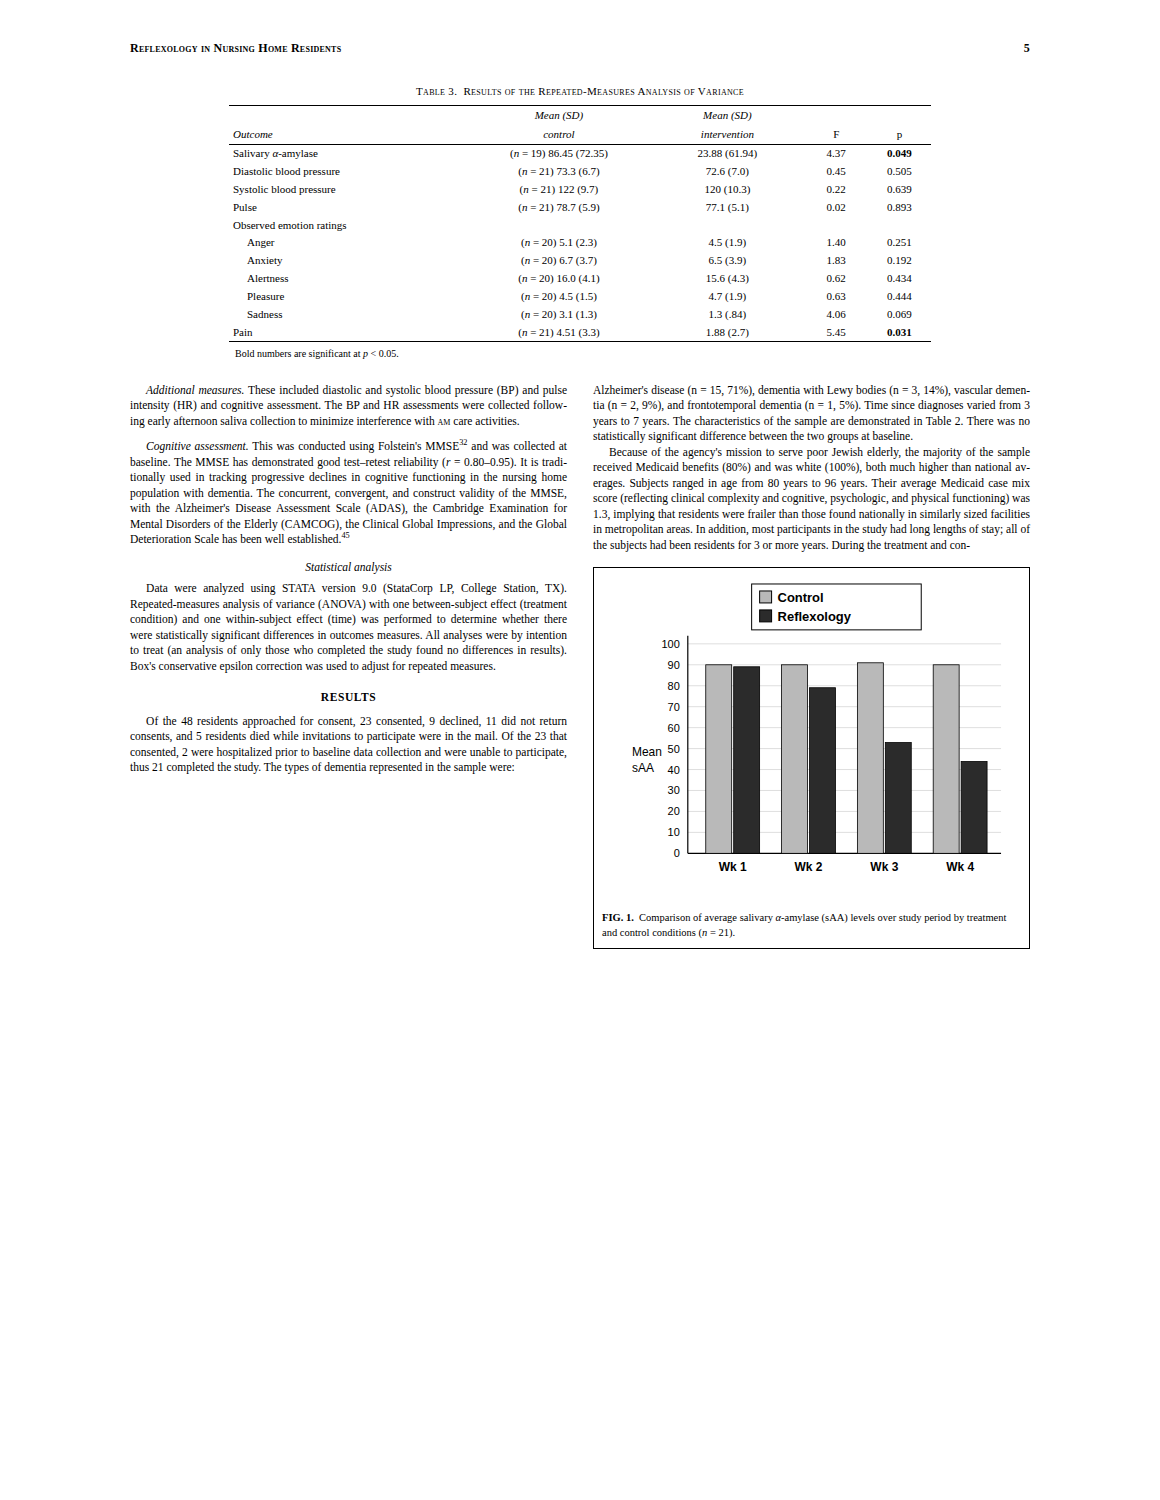Reflexology in Nursing Home Residents 5
Table 3. Results of the Repeated-Measures Analysis of Variance
| Outcome | Mean (SD) | Mean (SD) | F | p |
| --- | --- | --- | --- | --- |
| control | intervention |
| Salivary α -amylase | ( n = 19) 86.45 (72.35) | 23.88 (61.94) | 4.37 | 0.049 |
| Diastolic blood pressure | ( n = 21) 73.3 (6.7) | 72.6 (7.0) | 0.45 | 0.505 |
| Systolic blood pressure | ( n = 21) 122 (9.7) | 120 (10.3) | 0.22 | 0.639 |
| Pulse | ( n = 21) 78.7 (5.9) | 77.1 (5.1) | 0.02 | 0.893 |
| Observed emotion ratings | | | | |
| Anger | ( n = 20) 5.1 (2.3) | 4.5 (1.9) | 1.40 | 0.251 |
| Anxiety | ( n = 20) 6.7 (3.7) | 6.5 (3.9) | 1.83 | 0.192 |
| Alertness | ( n = 20) 16.0 (4.1) | 15.6 (4.3) | 0.62 | 0.434 |
| Pleasure | ( n = 20) 4.5 (1.5) | 4.7 (1.9) | 0.63 | 0.444 |
| Sadness | ( n = 20) 3.1 (1.3) | 1.3 (.84) | 4.06 | 0.069 |
| Pain | ( n = 21) 4.51 (3.3) | 1.88 (2.7) | 5.45 | 0.031 |
Bold numbers are significant at p < 0.05.
Additional measures. These included diastolic and systolic blood pressure (BP) and pulse intensity (HR) and cognitive assessment. The BP and HR assessments were collected following early afternoon saliva collection to minimize interference with am care activities.
Cognitive assessment. This was conducted using Folstein's MMSE32 and was collected at baseline. The MMSE has demonstrated good test–retest reliability (r = 0.80–0.95). It is traditionally used in tracking progressive declines in cognitive functioning in the nursing home population with dementia. The concurrent, convergent, and construct validity of the MMSE, with the Alzheimer's Disease Assessment Scale (ADAS), the Cambridge Examination for Mental Disorders of the Elderly (CAMCOG), the Clinical Global Impressions, and the Global Deterioration Scale has been well established.45
Statistical analysis
Data were analyzed using STATA version 9.0 (StataCorp LP, College Station, TX). Repeated-measures analysis of variance (ANOVA) with one between-subject effect (treatment condition) and one within-subject effect (time) was performed to determine whether there were statistically significant differences in outcomes measures. All analyses were by intention to treat (an analysis of only those who completed the study found no differences in results). Box's conservative epsilon correction was used to adjust for repeated measures.
RESULTS
Of the 48 residents approached for consent, 23 consented, 9 declined, 11 did not return consents, and 5 residents died while invitations to participate were in the mail. Of the 23 that consented, 2 were hospitalized prior to baseline data collection and were unable to participate, thus 21 completed the study. The types of dementia represented in the sample were:
Alzheimer's disease (n = 15, 71%), dementia with Lewy bodies (n = 3, 14%), vascular dementia (n = 2, 9%), and frontotemporal dementia (n = 1, 5%). Time since diagnoses varied from 3 years to 7 years. The characteristics of the sample are demonstrated in Table 2. There was no statistically significant difference between the two groups at baseline.
Because of the agency's mission to serve poor Jewish elderly, the majority of the sample received Medicaid benefits (80%) and was white (100%), both much higher than national averages. Subjects ranged in age from 80 years to 96 years. Their average Medicaid case mix score (reflecting clinical complexity and cognitive, psychologic, and physical functioning) was 1.3, implying that residents were frailer than those found nationally in similarly sized facilities in metropolitan areas. In addition, most participants in the study had long lengths of stay; all of the subjects had been residents for 3 or more years. During the treatment and con-
Control Reflexology 100 90 80 70 60 50 40 30 20 10 0 Mean sAA Wk 1 Wk 2 Wk 3 Wk 4
FIG. 1. Comparison of average salivary α-amylase (sAA) levels over study period by treatment and control conditions (n = 21).